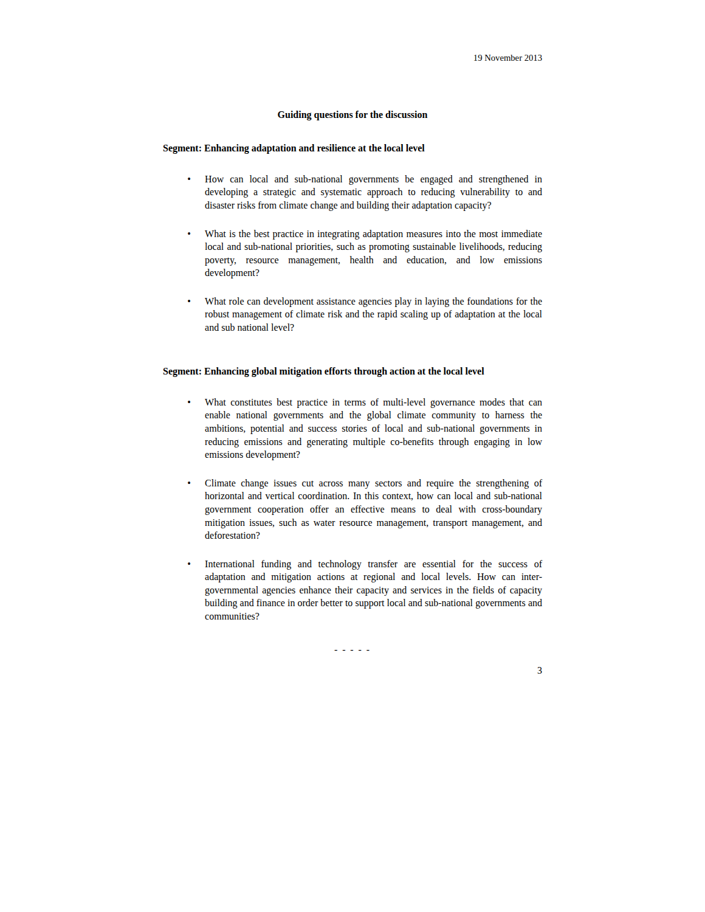19 November 2013
Guiding questions for the discussion
Segment: Enhancing adaptation and resilience at the local level
How can local and sub-national governments be engaged and strengthened in developing a strategic and systematic approach to reducing vulnerability to and disaster risks from climate change and building their adaptation capacity?
What is the best practice in integrating adaptation measures into the most immediate local and sub-national priorities, such as promoting sustainable livelihoods, reducing poverty, resource management, health and education, and low emissions development?
What role can development assistance agencies play in laying the foundations for the robust management of climate risk and the rapid scaling up of adaptation at the local and sub national level?
Segment: Enhancing global mitigation efforts through action at the local level
What constitutes best practice in terms of multi-level governance modes that can enable national governments and the global climate community to harness the ambitions, potential and success stories of local and sub-national governments in reducing emissions and generating multiple co-benefits through engaging in low emissions development?
Climate change issues cut across many sectors and require the strengthening of horizontal and vertical coordination. In this context, how can local and sub-national government cooperation offer an effective means to deal with cross-boundary mitigation issues, such as water resource management, transport management, and deforestation?
International funding and technology transfer are essential for the success of adaptation and mitigation actions at regional and local levels. How can inter-governmental agencies enhance their capacity and services in the fields of capacity building and finance in order better to support local and sub-national governments and communities?
- - - - -
3